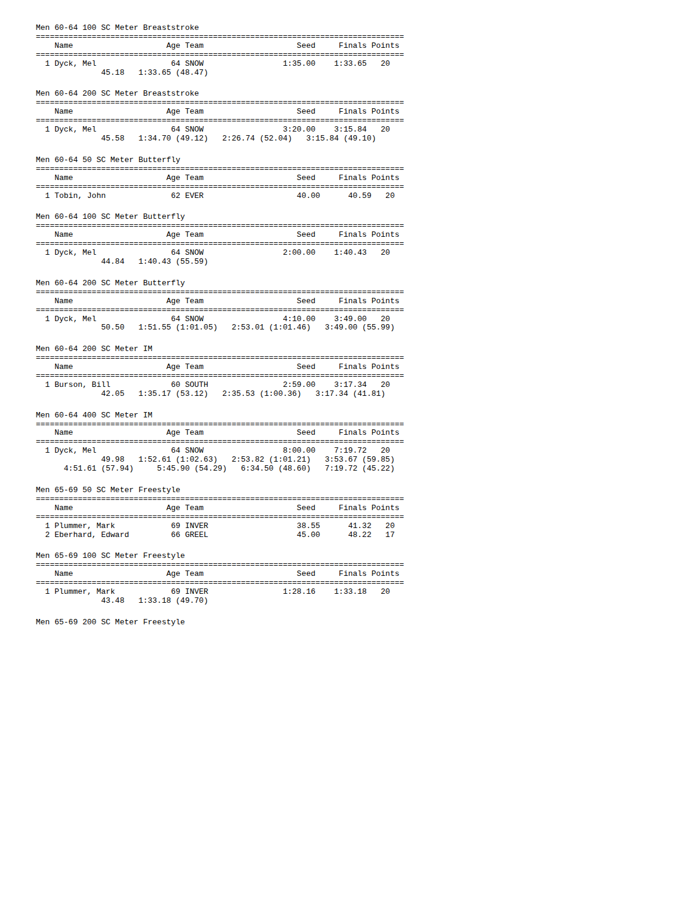Men 60-64 100 SC Meter Breaststroke
===============================================================================
    Name                    Age Team                    Seed     Finals Points
===============================================================================
  1 Dyck, Mel                64 SNOW                 1:35.00    1:33.65   20
              45.18   1:33.65 (48.47)
Men 60-64 200 SC Meter Breaststroke
===============================================================================
    Name                    Age Team                    Seed     Finals Points
===============================================================================
  1 Dyck, Mel                64 SNOW                 3:20.00    3:15.84   20
              45.58   1:34.70 (49.12)   2:26.74 (52.04)   3:15.84 (49.10)
Men 60-64 50 SC Meter Butterfly
===============================================================================
    Name                    Age Team                    Seed     Finals Points
===============================================================================
  1 Tobin, John              62 EVER                    40.00      40.59   20
Men 60-64 100 SC Meter Butterfly
===============================================================================
    Name                    Age Team                    Seed     Finals Points
===============================================================================
  1 Dyck, Mel                64 SNOW                 2:00.00    1:40.43   20
              44.84   1:40.43 (55.59)
Men 60-64 200 SC Meter Butterfly
===============================================================================
    Name                    Age Team                    Seed     Finals Points
===============================================================================
  1 Dyck, Mel                64 SNOW                 4:10.00    3:49.00   20
              50.50   1:51.55 (1:01.05)   2:53.01 (1:01.46)   3:49.00 (55.99)
Men 60-64 200 SC Meter IM
===============================================================================
    Name                    Age Team                    Seed     Finals Points
===============================================================================
  1 Burson, Bill             60 SOUTH                2:59.00    3:17.34   20
              42.05   1:35.17 (53.12)   2:35.53 (1:00.36)   3:17.34 (41.81)
Men 60-64 400 SC Meter IM
===============================================================================
    Name                    Age Team                    Seed     Finals Points
===============================================================================
  1 Dyck, Mel                64 SNOW                 8:00.00    7:19.72   20
              49.98   1:52.61 (1:02.63)   2:53.82 (1:01.21)   3:53.67 (59.85)
      4:51.61 (57.94)     5:45.90 (54.29)   6:34.50 (48.60)   7:19.72 (45.22)
Men 65-69 50 SC Meter Freestyle
===============================================================================
    Name                    Age Team                    Seed     Finals Points
===============================================================================
  1 Plummer, Mark            69 INVER                   38.55      41.32   20
  2 Eberhard, Edward         66 GREEL                   45.00      48.22   17
Men 65-69 100 SC Meter Freestyle
===============================================================================
    Name                    Age Team                    Seed     Finals Points
===============================================================================
  1 Plummer, Mark            69 INVER                1:28.16    1:33.18   20
              43.48   1:33.18 (49.70)
Men 65-69 200 SC Meter Freestyle